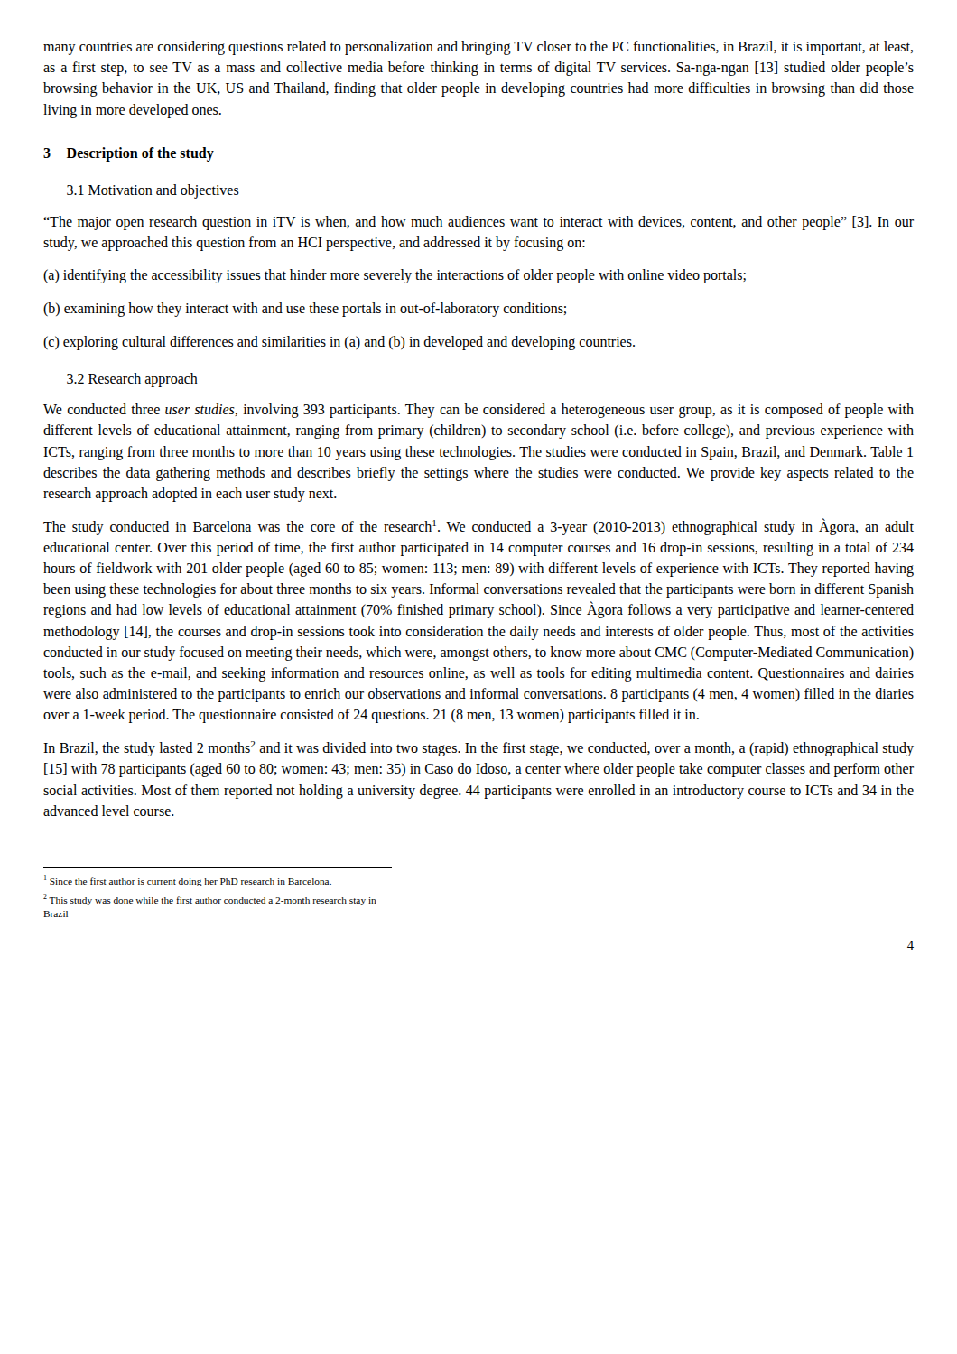many countries are considering questions related to personalization and bringing TV closer to the PC functionalities, in Brazil, it is important, at least, as a first step, to see TV as a mass and collective media before thinking in terms of digital TV services. Sa-nga-ngan [13] studied older people’s browsing behavior in the UK, US and Thailand, finding that older people in developing countries had more difficulties in browsing than did those living in more developed ones.
3 Description of the study
3.1 Motivation and objectives
“The major open research question in iTV is when, and how much audiences want to interact with devices, content, and other people” [3]. In our study, we approached this question from an HCI perspective, and addressed it by focusing on:
(a) identifying the accessibility issues that hinder more severely the interactions of older people with online video portals;
(b) examining how they interact with and use these portals in out-of-laboratory conditions;
(c) exploring cultural differences and similarities in (a) and (b) in developed and developing countries.
3.2 Research approach
We conducted three user studies, involving 393 participants. They can be considered a heterogeneous user group, as it is composed of people with different levels of educational attainment, ranging from primary (children) to secondary school (i.e. before college), and previous experience with ICTs, ranging from three months to more than 10 years using these technologies. The studies were conducted in Spain, Brazil, and Denmark. Table 1 describes the data gathering methods and describes briefly the settings where the studies were conducted. We provide key aspects related to the research approach adopted in each user study next.
The study conducted in Barcelona was the core of the research1. We conducted a 3-year (2010-2013) ethnographical study in Àgora, an adult educational center. Over this period of time, the first author participated in 14 computer courses and 16 drop-in sessions, resulting in a total of 234 hours of fieldwork with 201 older people (aged 60 to 85; women: 113; men: 89) with different levels of experience with ICTs. They reported having been using these technologies for about three months to six years. Informal conversations revealed that the participants were born in different Spanish regions and had low levels of educational attainment (70% finished primary school). Since Àgora follows a very participative and learner-centered methodology [14], the courses and drop-in sessions took into consideration the daily needs and interests of older people. Thus, most of the activities conducted in our study focused on meeting their needs, which were, amongst others, to know more about CMC (Computer-Mediated Communication) tools, such as the e-mail, and seeking information and resources online, as well as tools for editing multimedia content. Questionnaires and dairies were also administered to the participants to enrich our observations and informal conversations. 8 participants (4 men, 4 women) filled in the diaries over a 1-week period. The questionnaire consisted of 24 questions. 21 (8 men, 13 women) participants filled it in.
In Brazil, the study lasted 2 months2 and it was divided into two stages. In the first stage, we conducted, over a month, a (rapid) ethnographical study [15] with 78 participants (aged 60 to 80; women: 43; men: 35) in Caso do Idoso, a center where older people take computer classes and perform other social activities. Most of them reported not holding a university degree. 44 participants were enrolled in an introductory course to ICTs and 34 in the advanced level course.
1 Since the first author is current doing her PhD research in Barcelona.
2 This study was done while the first author conducted a 2-month research stay in Brazil
4